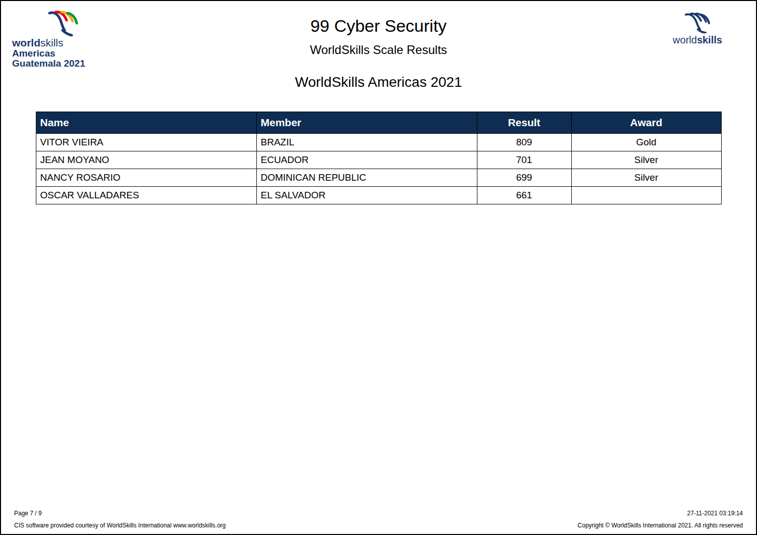worldskills
Americas
Guatemala 2021
worldskills
99 Cyber Security
WorldSkills Scale Results
WorldSkills Americas 2021
| Name | Member | Result | Award |
| --- | --- | --- | --- |
| VITOR VIEIRA | BRAZIL | 809 | Gold |
| JEAN MOYANO | ECUADOR | 701 | Silver |
| NANCY ROSARIO | DOMINICAN REPUBLIC | 699 | Silver |
| OSCAR VALLADARES | EL SALVADOR | 661 | |
Page 7 / 9
27-11-2021 03:19:14
CIS software provided courtesy of WorldSkills International www.worldskills.org
Copyright © WorldSkills International 2021. All rights reserved